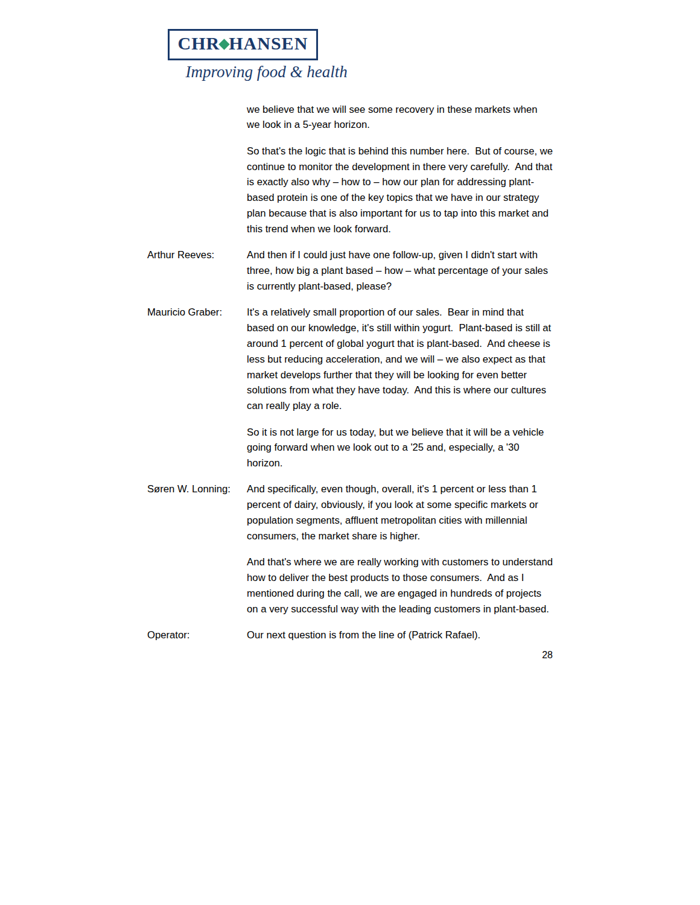CHR HANSEN
Improving food & health
we believe that we will see some recovery in these markets when we look in a 5-year horizon.
So that's the logic that is behind this number here. But of course, we continue to monitor the development in there very carefully. And that is exactly also why – how to – how our plan for addressing plant-based protein is one of the key topics that we have in our strategy plan because that is also important for us to tap into this market and this trend when we look forward.
Arthur Reeves:
And then if I could just have one follow-up, given I didn't start with three, how big a plant based – how – what percentage of your sales is currently plant-based, please?
Mauricio Graber:
It's a relatively small proportion of our sales. Bear in mind that based on our knowledge, it's still within yogurt. Plant-based is still at around 1 percent of global yogurt that is plant-based. And cheese is less but reducing acceleration, and we will – we also expect as that market develops further that they will be looking for even better solutions from what they have today. And this is where our cultures can really play a role.
So it is not large for us today, but we believe that it will be a vehicle going forward when we look out to a '25 and, especially, a '30 horizon.
Søren W. Lonning:
And specifically, even though, overall, it's 1 percent or less than 1 percent of dairy, obviously, if you look at some specific markets or population segments, affluent metropolitan cities with millennial consumers, the market share is higher.
And that's where we are really working with customers to understand how to deliver the best products to those consumers. And as I mentioned during the call, we are engaged in hundreds of projects on a very successful way with the leading customers in plant-based.
Operator:
Our next question is from the line of (Patrick Rafael).
28